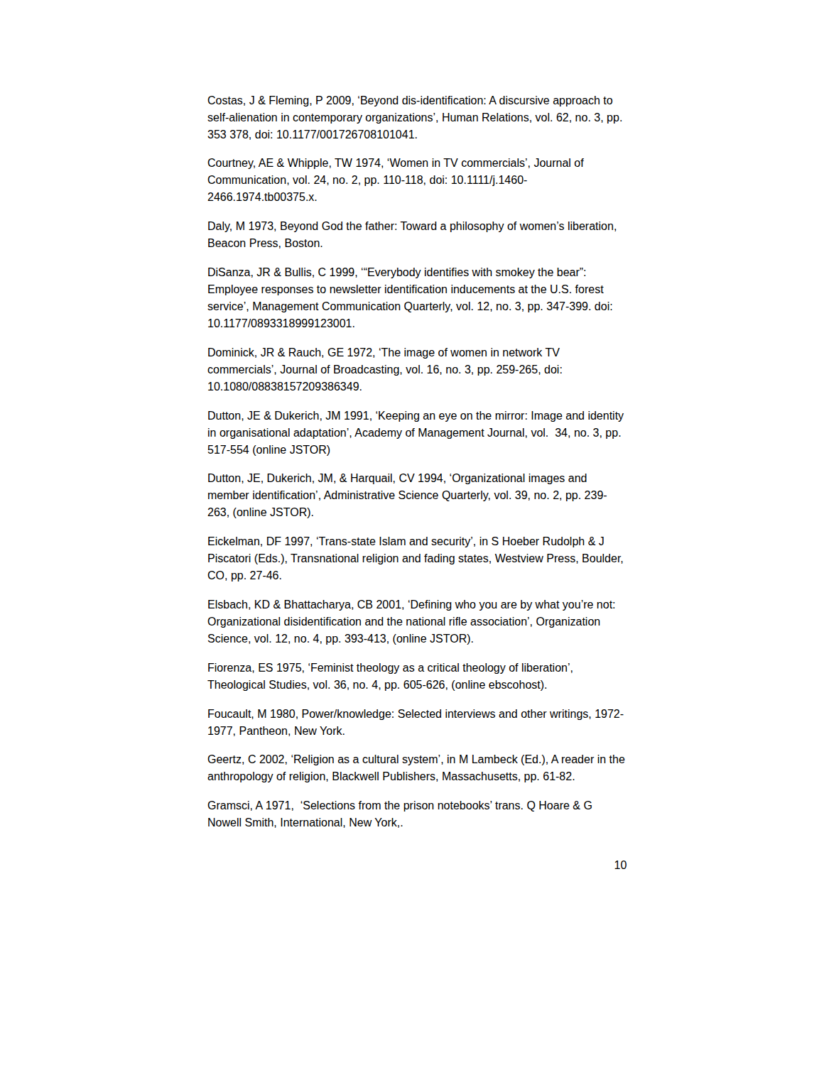Costas, J & Fleming, P 2009, ‘Beyond dis-identification: A discursive approach to self-alienation in contemporary organizations’, Human Relations, vol. 62, no. 3, pp. 353 378, doi: 10.1177/001726708101041.
Courtney, AE & Whipple, TW 1974, ‘Women in TV commercials’, Journal of Communication, vol. 24, no. 2, pp. 110-118, doi: 10.1111/j.1460-2466.1974.tb00375.x.
Daly, M 1973, Beyond God the father: Toward a philosophy of women’s liberation, Beacon Press, Boston.
DiSanza, JR & Bullis, C 1999, ‘“Everybody identifies with smokey the bear”: Employee responses to newsletter identification inducements at the U.S. forest service’, Management Communication Quarterly, vol. 12, no. 3, pp. 347-399. doi: 10.1177/0893318999123001.
Dominick, JR & Rauch, GE 1972, ‘The image of women in network TV commercials’, Journal of Broadcasting, vol. 16, no. 3, pp. 259-265, doi: 10.1080/08838157209386349.
Dutton, JE & Dukerich, JM 1991, ‘Keeping an eye on the mirror: Image and identity in organisational adaptation’, Academy of Management Journal, vol. 34, no. 3, pp. 517-554 (online JSTOR)
Dutton, JE, Dukerich, JM, & Harquail, CV 1994, ‘Organizational images and member identification’, Administrative Science Quarterly, vol. 39, no. 2, pp. 239-263, (online JSTOR).
Eickelman, DF 1997, ‘Trans-state Islam and security’, in S Hoeber Rudolph & J Piscatori (Eds.), Transnational religion and fading states, Westview Press, Boulder, CO, pp. 27-46.
Elsbach, KD & Bhattacharya, CB 2001, ‘Defining who you are by what you’re not: Organizational disidentification and the national rifle association’, Organization Science, vol. 12, no. 4, pp. 393-413, (online JSTOR).
Fiorenza, ES 1975, ‘Feminist theology as a critical theology of liberation’, Theological Studies, vol. 36, no. 4, pp. 605-626, (online ebscohost).
Foucault, M 1980, Power/knowledge: Selected interviews and other writings, 1972-1977, Pantheon, New York.
Geertz, C 2002, ‘Religion as a cultural system’, in M Lambeck (Ed.), A reader in the anthropology of religion, Blackwell Publishers, Massachusetts, pp. 61-82.
Gramsci, A 1971, ‘Selections from the prison notebooks’ trans. Q Hoare & G Nowell Smith, International, New York,.
10